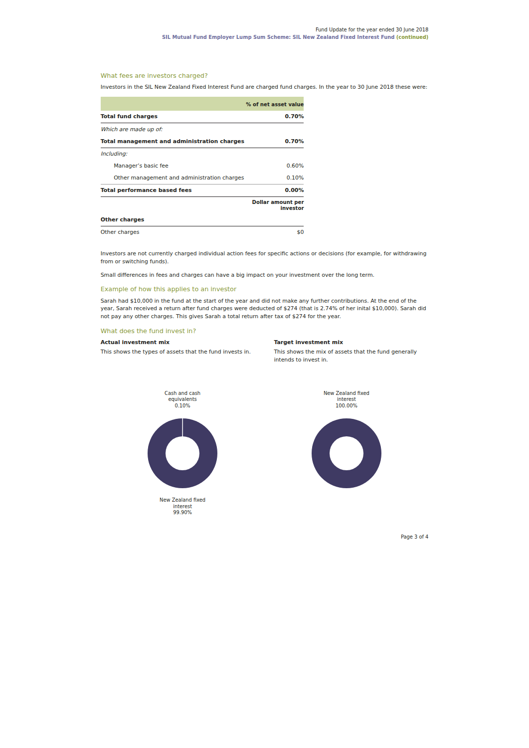Fund Update for the year ended 30 June 2018
SIL Mutual Fund Employer Lump Sum Scheme: SIL New Zealand Fixed Interest Fund (continued)
What fees are investors charged?
Investors in the SIL New Zealand Fixed Interest Fund are charged fund charges. In the year to 30 June 2018 these were:
| | % of net asset value |
| Total fund charges | 0.70% |
| Which are made up of: | |
| Total management and administration charges | 0.70% |
| Including: | |
| Manager’s basic fee | 0.60% |
| Other management and administration charges | 0.10% |
| Total performance based fees | 0.00% |
| | Dollar amount per investor |
| Other charges | |
| Other charges | $0 |
Investors are not currently charged individual action fees for specific actions or decisions (for example, for withdrawing from or switching funds).
Small differences in fees and charges can have a big impact on your investment over the long term.
Example of how this applies to an investor
Sarah had $10,000 in the fund at the start of the year and did not make any further contributions. At the end of the year, Sarah received a return after fund charges were deducted of $274 (that is 2.74% of her inital $10,000). Sarah did not pay any other charges. This gives Sarah a total return after tax of $274 for the year.
What does the fund invest in?
Actual investment mix
This shows the types of assets that the fund invests in.
Target investment mix
This shows the mix of assets that the fund generally intends to invest in.
Cash and cash
equivalents
0.10%
New Zealand fixed
interest
99.90%
New Zealand fixed
interest
100.00%
Page 3 of 4